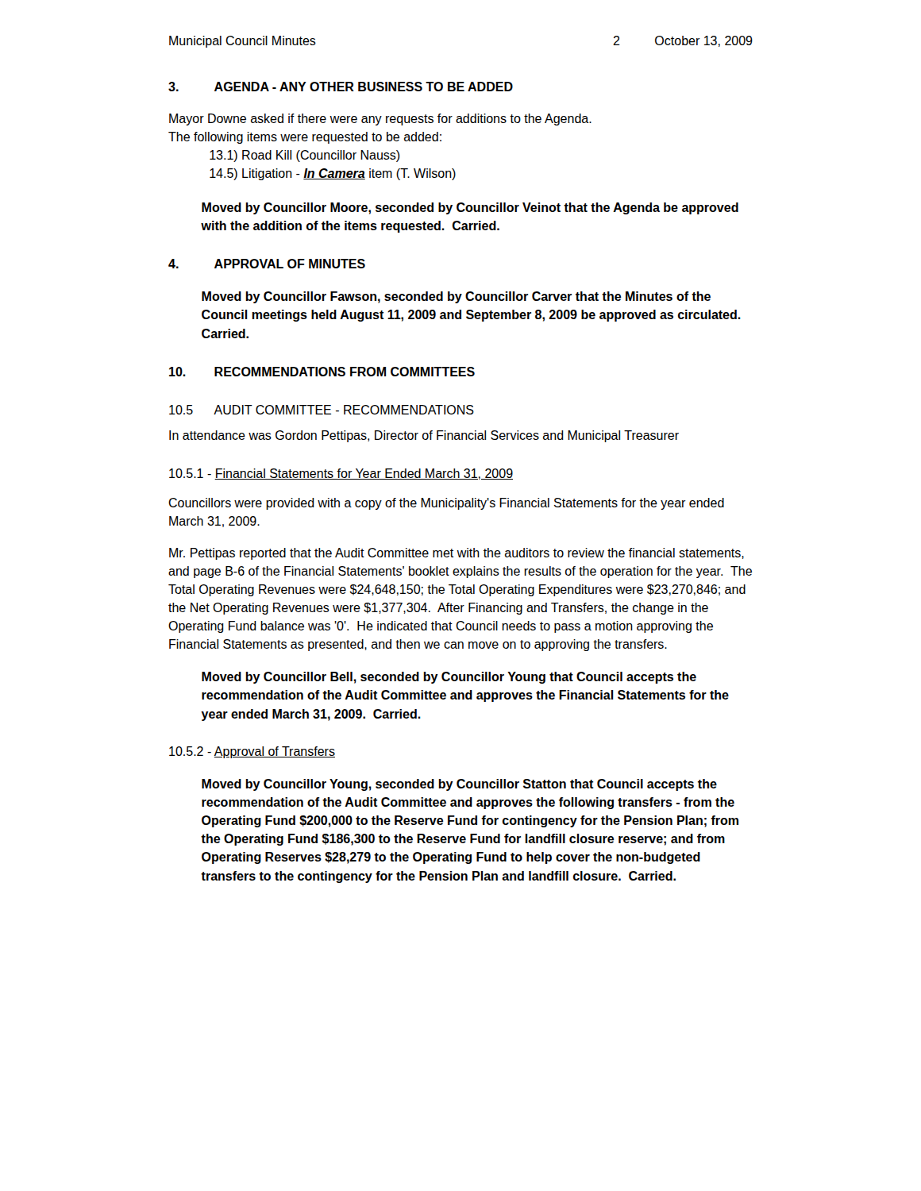Municipal Council Minutes
2
October 13, 2009
3. AGENDA - ANY OTHER BUSINESS TO BE ADDED
Mayor Downe asked if there were any requests for additions to the Agenda.
The following items were requested to be added:
13.1) Road Kill (Councillor Nauss)
14.5) Litigation - In Camera item (T. Wilson)
Moved by Councillor Moore, seconded by Councillor Veinot that the Agenda be approved with the addition of the items requested. Carried.
4. APPROVAL OF MINUTES
Moved by Councillor Fawson, seconded by Councillor Carver that the Minutes of the Council meetings held August 11, 2009 and September 8, 2009 be approved as circulated. Carried.
10. RECOMMENDATIONS FROM COMMITTEES
10.5 AUDIT COMMITTEE - RECOMMENDATIONS
In attendance was Gordon Pettipas, Director of Financial Services and Municipal Treasurer
10.5.1 - Financial Statements for Year Ended March 31, 2009
Councillors were provided with a copy of the Municipality's Financial Statements for the year ended March 31, 2009.
Mr. Pettipas reported that the Audit Committee met with the auditors to review the financial statements, and page B-6 of the Financial Statements' booklet explains the results of the operation for the year. The Total Operating Revenues were $24,648,150; the Total Operating Expenditures were $23,270,846; and the Net Operating Revenues were $1,377,304. After Financing and Transfers, the change in the Operating Fund balance was '0'. He indicated that Council needs to pass a motion approving the Financial Statements as presented, and then we can move on to approving the transfers.
Moved by Councillor Bell, seconded by Councillor Young that Council accepts the recommendation of the Audit Committee and approves the Financial Statements for the year ended March 31, 2009. Carried.
10.5.2 - Approval of Transfers
Moved by Councillor Young, seconded by Councillor Statton that Council accepts the recommendation of the Audit Committee and approves the following transfers - from the Operating Fund $200,000 to the Reserve Fund for contingency for the Pension Plan; from the Operating Fund $186,300 to the Reserve Fund for landfill closure reserve; and from Operating Reserves $28,279 to the Operating Fund to help cover the non-budgeted transfers to the contingency for the Pension Plan and landfill closure. Carried.